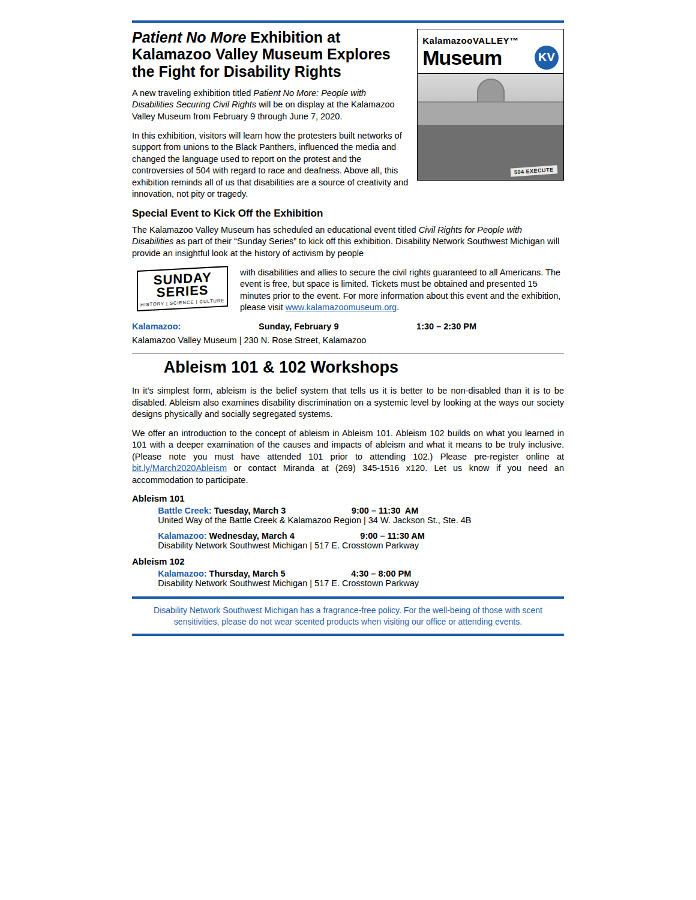KalamazooVALLEY™
Museum
KV
504 EXECUTE
Patient No More Exhibition at Kalamazoo Valley Museum Explores the Fight for Disability Rights
A new traveling exhibition titled Patient No More: People with Disabilities Securing Civil Rights will be on display at the Kalamazoo Valley Museum from February 9 through June 7, 2020.
In this exhibition, visitors will learn how the protesters built networks of support from unions to the Black Panthers, influenced the media and changed the language used to report on the protest and the controversies of 504 with regard to race and deafness. Above all, this exhibition reminds all of us that disabilities are a source of creativity and innovation, not pity or tragedy.
Special Event to Kick Off the Exhibition
The Kalamazoo Valley Museum has scheduled an educational event titled Civil Rights for People with Disabilities as part of their “Sunday Series” to kick off this exhibition. Disability Network Southwest Michigan will provide an insightful look at the history of activism by people
SUNDAY
SERIES
HISTORY | SCIENCE | CULTURE
with disabilities and allies to secure the civil rights guaranteed to all Americans. The event is free, but space is limited. Tickets must be obtained and presented 15 minutes prior to the event. For more information about this event and the exhibition, please visit www.kalamazoomuseum.org.
Kalamazoo: Sunday, February 9 1:30 – 2:30 PM
Kalamazoo Valley Museum | 230 N. Rose Street, Kalamazoo
Ableism 101 & 102 Workshops
In it’s simplest form, ableism is the belief system that tells us it is better to be non-disabled than it is to be disabled. Ableism also examines disability discrimination on a systemic level by looking at the ways our society designs physically and socially segregated systems.
We offer an introduction to the concept of ableism in Ableism 101. Ableism 102 builds on what you learned in 101 with a deeper examination of the causes and impacts of ableism and what it means to be truly inclusive. (Please note you must have attended 101 prior to attending 102.) Please pre-register online at bit.ly/March2020Ableism or contact Miranda at (269) 345-1516 x120. Let us know if you need an accommodation to participate.
Ableism 101
Battle Creek: Tuesday, March 3 9:00 – 11:30 AM
United Way of the Battle Creek & Kalamazoo Region | 34 W. Jackson St., Ste. 4B
Kalamazoo: Wednesday, March 4 9:00 – 11:30 AM
Disability Network Southwest Michigan | 517 E. Crosstown Parkway
Ableism 102
Kalamazoo: Thursday, March 5 4:30 – 8:00 PM
Disability Network Southwest Michigan | 517 E. Crosstown Parkway
Disability Network Southwest Michigan has a fragrance-free policy. For the well-being of those with scent sensitivities, please do not wear scented products when visiting our office or attending events.